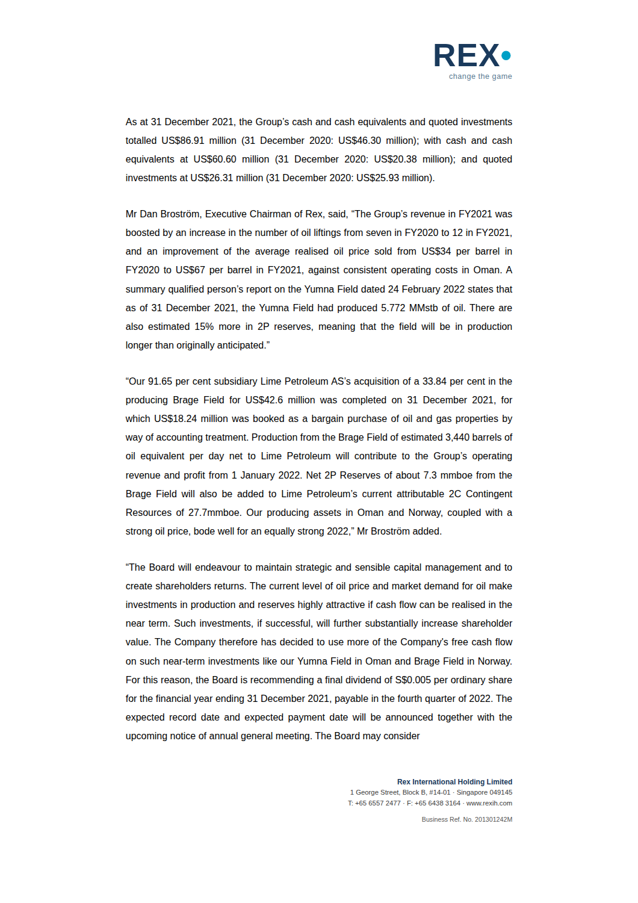REX•
change the game
As at 31 December 2021, the Group’s cash and cash equivalents and quoted investments totalled US$86.91 million (31 December 2020: US$46.30 million); with cash and cash equivalents at US$60.60 million (31 December 2020: US$20.38 million); and quoted investments at US$26.31 million (31 December 2020: US$25.93 million).
Mr Dan Broström, Executive Chairman of Rex, said, “The Group’s revenue in FY2021 was boosted by an increase in the number of oil liftings from seven in FY2020 to 12 in FY2021, and an improvement of the average realised oil price sold from US$34 per barrel in FY2020 to US$67 per barrel in FY2021, against consistent operating costs in Oman. A summary qualified person’s report on the Yumna Field dated 24 February 2022 states that as of 31 December 2021, the Yumna Field had produced 5.772 MMstb of oil. There are also estimated 15% more in 2P reserves, meaning that the field will be in production longer than originally anticipated.”
“Our 91.65 per cent subsidiary Lime Petroleum AS’s acquisition of a 33.84 per cent in the producing Brage Field for US$42.6 million was completed on 31 December 2021, for which US$18.24 million was booked as a bargain purchase of oil and gas properties by way of accounting treatment. Production from the Brage Field of estimated 3,440 barrels of oil equivalent per day net to Lime Petroleum will contribute to the Group’s operating revenue and profit from 1 January 2022. Net 2P Reserves of about 7.3 mmboe from the Brage Field will also be added to Lime Petroleum’s current attributable 2C Contingent Resources of 27.7mmboe. Our producing assets in Oman and Norway, coupled with a strong oil price, bode well for an equally strong 2022,” Mr Broström added.
“The Board will endeavour to maintain strategic and sensible capital management and to create shareholders returns. The current level of oil price and market demand for oil make investments in production and reserves highly attractive if cash flow can be realised in the near term. Such investments, if successful, will further substantially increase shareholder value. The Company therefore has decided to use more of the Company's free cash flow on such near-term investments like our Yumna Field in Oman and Brage Field in Norway. For this reason, the Board is recommending a final dividend of S$0.005 per ordinary share for the financial year ending 31 December 2021, payable in the fourth quarter of 2022. The expected record date and expected payment date will be announced together with the upcoming notice of annual general meeting. The Board may consider
Rex International Holding Limited
1 George Street, Block B, #14-01 · Singapore 049145
T: +65 6557 2477 · F: +65 6438 3164 · www.rexih.com
Business Ref. No. 201301242M